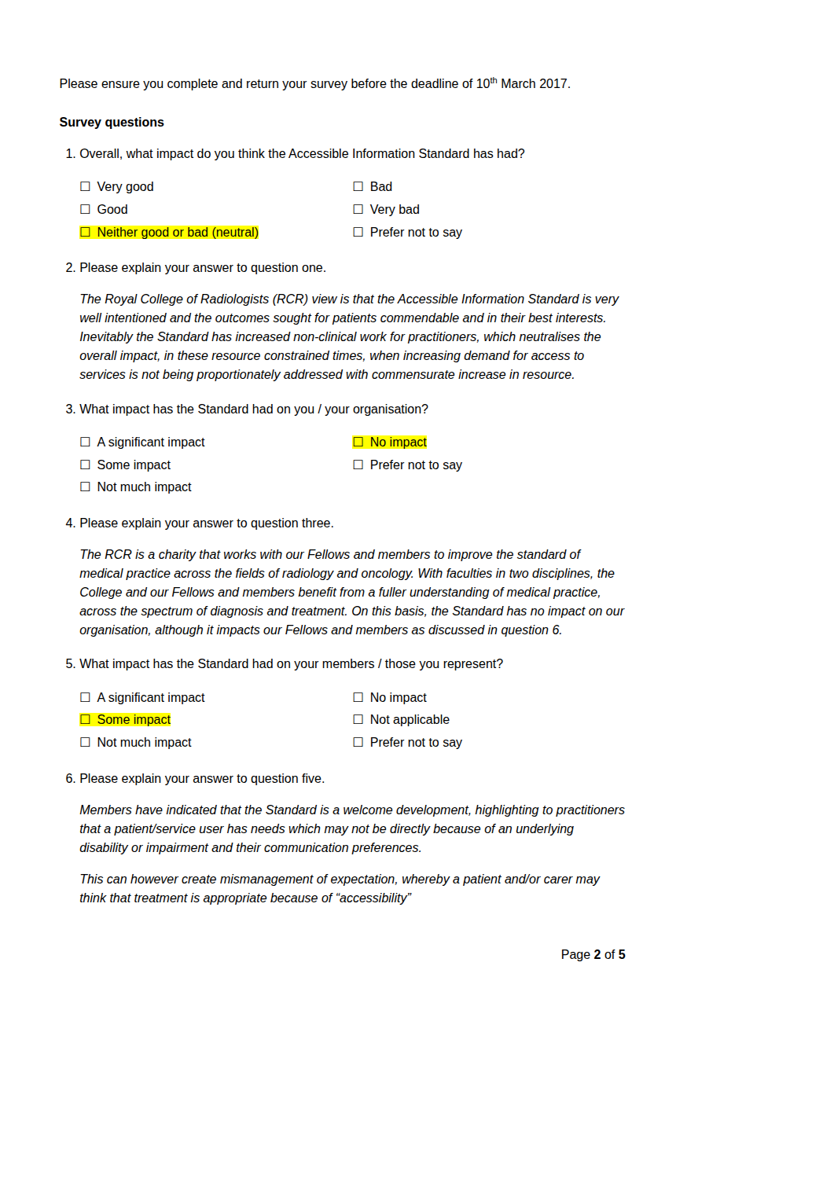Please ensure you complete and return your survey before the deadline of 10th March 2017.
Survey questions
Overall, what impact do you think the Accessible Information Standard has had?
☐Very good
☐Bad
☐Good
☐Very bad
☐Neither good or bad (neutral)
☐Prefer not to say
Please explain your answer to question one.
The Royal College of Radiologists (RCR) view is that the Accessible Information Standard is very well intentioned and the outcomes sought for patients commendable and in their best interests. Inevitably the Standard has increased non-clinical work for practitioners, which neutralises the overall impact, in these resource constrained times, when increasing demand for access to services is not being proportionately addressed with commensurate increase in resource.
What impact has the Standard had on you / your organisation?
☐A significant impact
☐No impact
☐Some impact
☐Prefer not to say
☐Not much impact
Please explain your answer to question three.
The RCR is a charity that works with our Fellows and members to improve the standard of medical practice across the fields of radiology and oncology. With faculties in two disciplines, the College and our Fellows and members benefit from a fuller understanding of medical practice, across the spectrum of diagnosis and treatment. On this basis, the Standard has no impact on our organisation, although it impacts our Fellows and members as discussed in question 6.
What impact has the Standard had on your members / those you represent?
☐A significant impact
☐No impact
☐Some impact
☐Not applicable
☐Not much impact
☐Prefer not to say
Please explain your answer to question five.
Members have indicated that the Standard is a welcome development, highlighting to practitioners that a patient/service user has needs which may not be directly because of an underlying disability or impairment and their communication preferences.
This can however create mismanagement of expectation, whereby a patient and/or carer may think that treatment is appropriate because of “accessibility”
Page 2 of 5